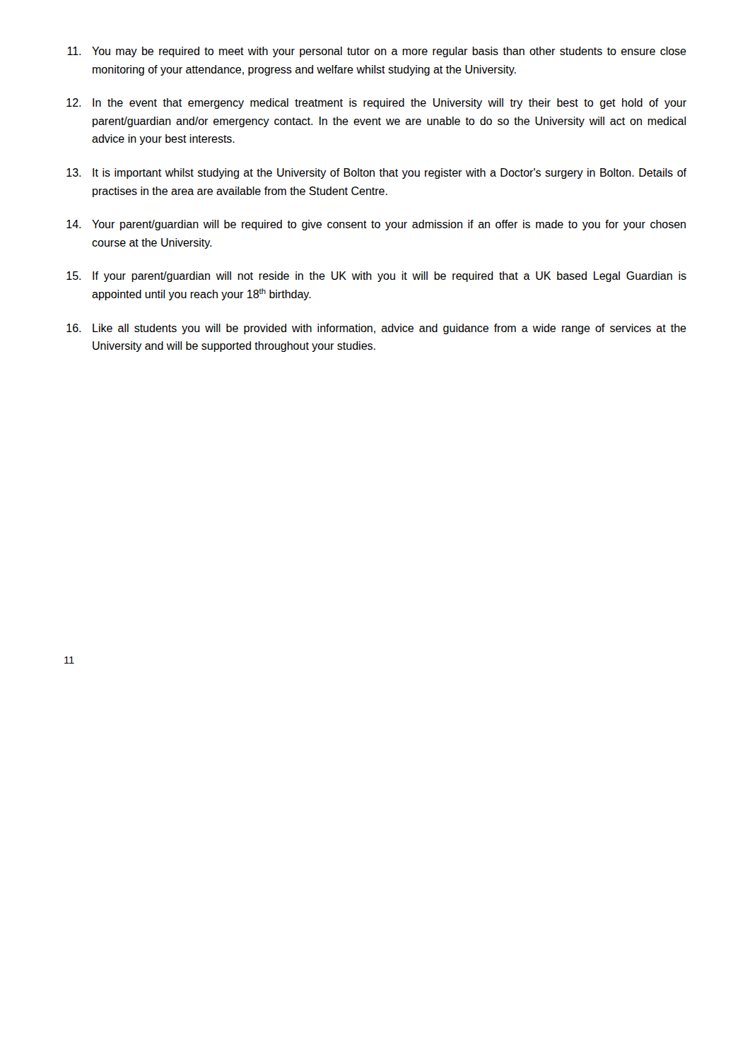You may be required to meet with your personal tutor on a more regular basis than other students to ensure close monitoring of your attendance, progress and welfare whilst studying at the University.
In the event that emergency medical treatment is required the University will try their best to get hold of your parent/guardian and/or emergency contact. In the event we are unable to do so the University will act on medical advice in your best interests.
It is important whilst studying at the University of Bolton that you register with a Doctor's surgery in Bolton. Details of practises in the area are available from the Student Centre.
Your parent/guardian will be required to give consent to your admission if an offer is made to you for your chosen course at the University.
If your parent/guardian will not reside in the UK with you it will be required that a UK based Legal Guardian is appointed until you reach your 18th birthday.
Like all students you will be provided with information, advice and guidance from a wide range of services at the University and will be supported throughout your studies.
11